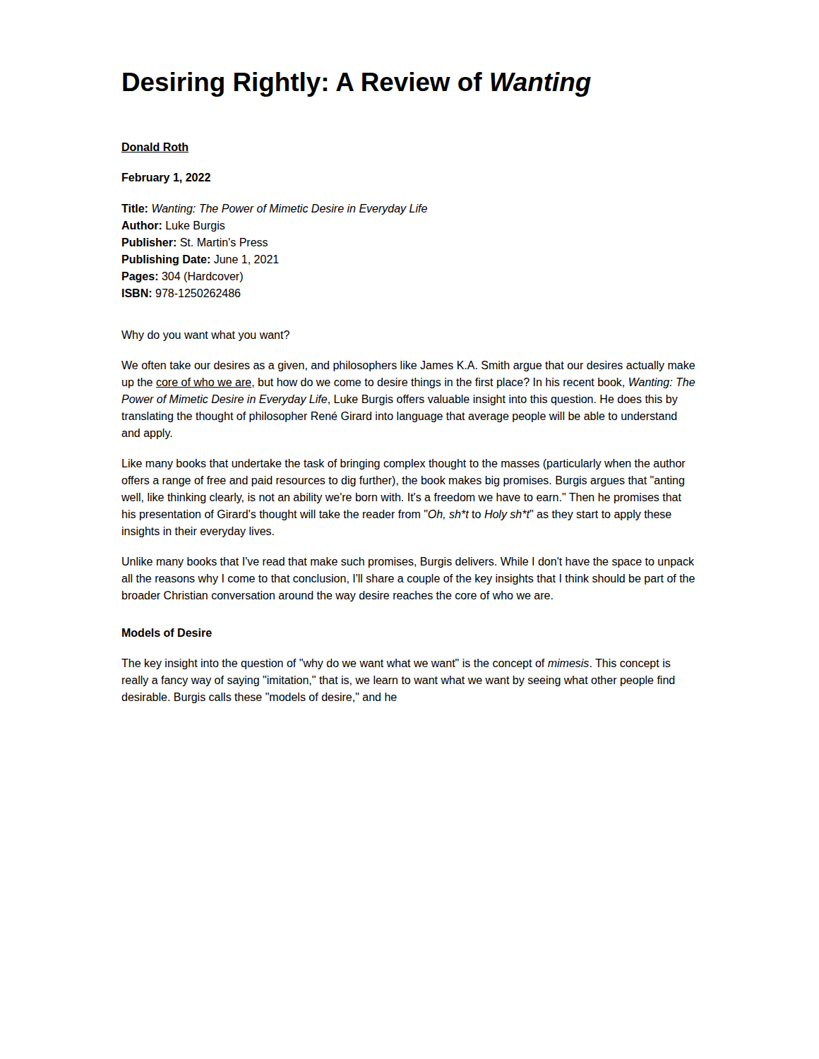Desiring Rightly: A Review of Wanting
Donald Roth
February 1, 2022
Title: Wanting: The Power of Mimetic Desire in Everyday Life
Author: Luke Burgis
Publisher: St. Martin's Press
Publishing Date: June 1, 2021
Pages: 304 (Hardcover)
ISBN: 978-1250262486
Why do you want what you want?
We often take our desires as a given, and philosophers like James K.A. Smith argue that our desires actually make up the core of who we are, but how do we come to desire things in the first place? In his recent book, Wanting: The Power of Mimetic Desire in Everyday Life, Luke Burgis offers valuable insight into this question. He does this by translating the thought of philosopher René Girard into language that average people will be able to understand and apply.
Like many books that undertake the task of bringing complex thought to the masses (particularly when the author offers a range of free and paid resources to dig further), the book makes big promises. Burgis argues that "anting well, like thinking clearly, is not an ability we're born with. It's a freedom we have to earn." Then he promises that his presentation of Girard's thought will take the reader from "Oh, sh*t to Holy sh*t" as they start to apply these insights in their everyday lives.
Unlike many books that I've read that make such promises, Burgis delivers. While I don't have the space to unpack all the reasons why I come to that conclusion, I'll share a couple of the key insights that I think should be part of the broader Christian conversation around the way desire reaches the core of who we are.
Models of Desire
The key insight into the question of "why do we want what we want" is the concept of mimesis. This concept is really a fancy way of saying "imitation," that is, we learn to want what we want by seeing what other people find desirable. Burgis calls these "models of desire," and he